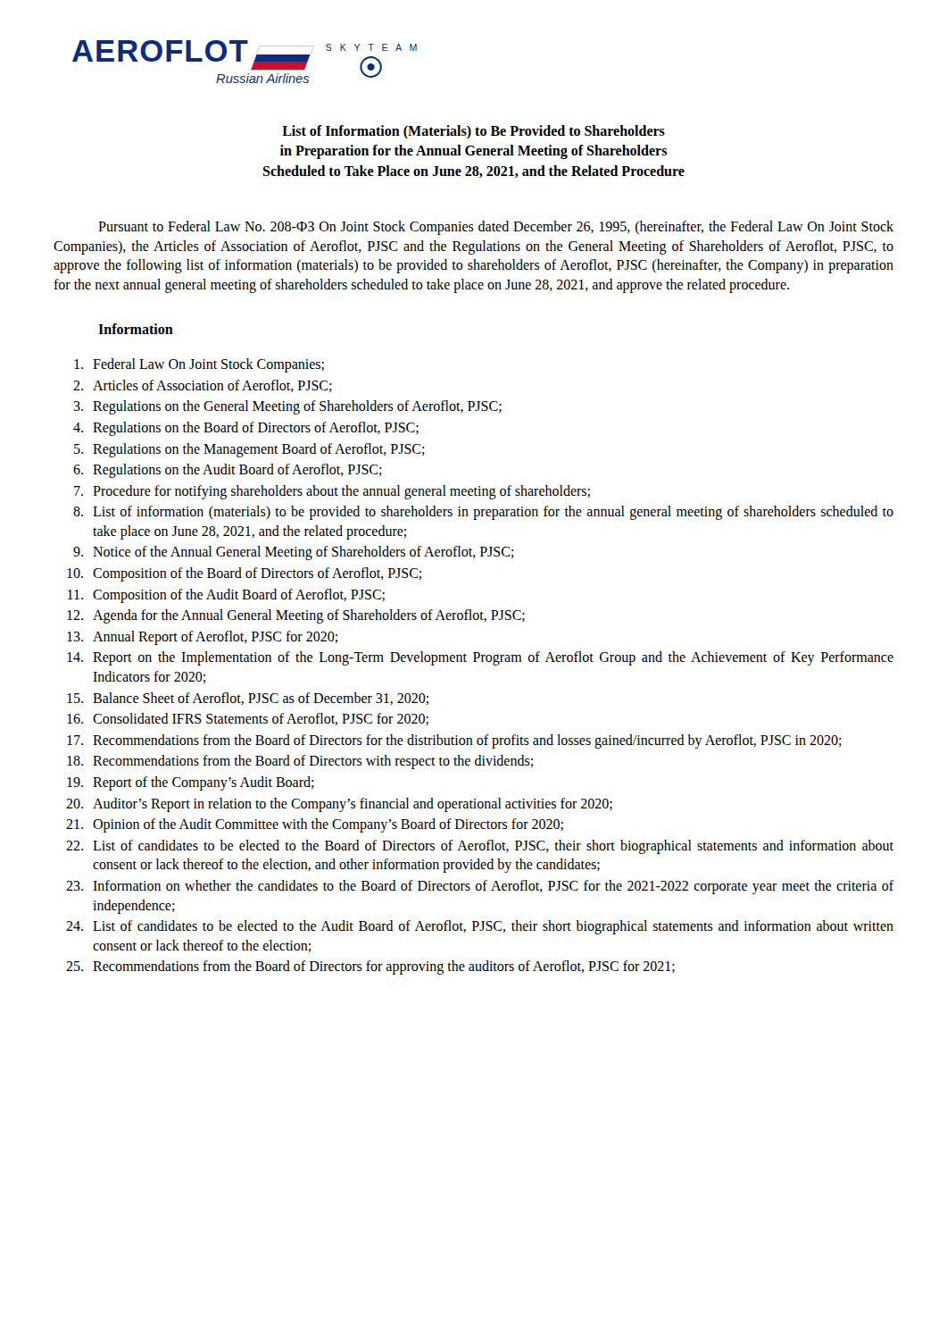AEROFLOT
Russian Airlines
S K Y T E A M
⦿
List of Information (Materials) to Be Provided to Shareholders
in Preparation for the Annual General Meeting of Shareholders
Scheduled to Take Place on June 28, 2021, and the Related Procedure
Pursuant to Federal Law No. 208-ФЗ On Joint Stock Companies dated December 26, 1995, (hereinafter, the Federal Law On Joint Stock Companies), the Articles of Association of Aeroflot, PJSC and the Regulations on the General Meeting of Shareholders of Aeroflot, PJSC, to approve the following list of information (materials) to be provided to shareholders of Aeroflot, PJSC (hereinafter, the Company) in preparation for the next annual general meeting of shareholders scheduled to take place on June 28, 2021, and approve the related procedure.
Information
Federal Law On Joint Stock Companies;
Articles of Association of Aeroflot, PJSC;
Regulations on the General Meeting of Shareholders of Aeroflot, PJSC;
Regulations on the Board of Directors of Aeroflot, PJSC;
Regulations on the Management Board of Aeroflot, PJSC;
Regulations on the Audit Board of Aeroflot, PJSC;
Procedure for notifying shareholders about the annual general meeting of shareholders;
List of information (materials) to be provided to shareholders in preparation for the annual general meeting of shareholders scheduled to take place on June 28, 2021, and the related procedure;
Notice of the Annual General Meeting of Shareholders of Aeroflot, PJSC;
Composition of the Board of Directors of Aeroflot, PJSC;
Composition of the Audit Board of Aeroflot, PJSC;
Agenda for the Annual General Meeting of Shareholders of Aeroflot, PJSC;
Annual Report of Aeroflot, PJSC for 2020;
Report on the Implementation of the Long-Term Development Program of Aeroflot Group and the Achievement of Key Performance Indicators for 2020;
Balance Sheet of Aeroflot, PJSC as of December 31, 2020;
Consolidated IFRS Statements of Aeroflot, PJSC for 2020;
Recommendations from the Board of Directors for the distribution of profits and losses gained/incurred by Aeroflot, PJSC in 2020;
Recommendations from the Board of Directors with respect to the dividends;
Report of the Company’s Audit Board;
Auditor’s Report in relation to the Company’s financial and operational activities for 2020;
Opinion of the Audit Committee with the Company’s Board of Directors for 2020;
List of candidates to be elected to the Board of Directors of Aeroflot, PJSC, their short biographical statements and information about consent or lack thereof to the election, and other information provided by the candidates;
Information on whether the candidates to the Board of Directors of Aeroflot, PJSC for the 2021-2022 corporate year meet the criteria of independence;
List of candidates to be elected to the Audit Board of Aeroflot, PJSC, their short biographical statements and information about written consent or lack thereof to the election;
Recommendations from the Board of Directors for approving the auditors of Aeroflot, PJSC for 2021;